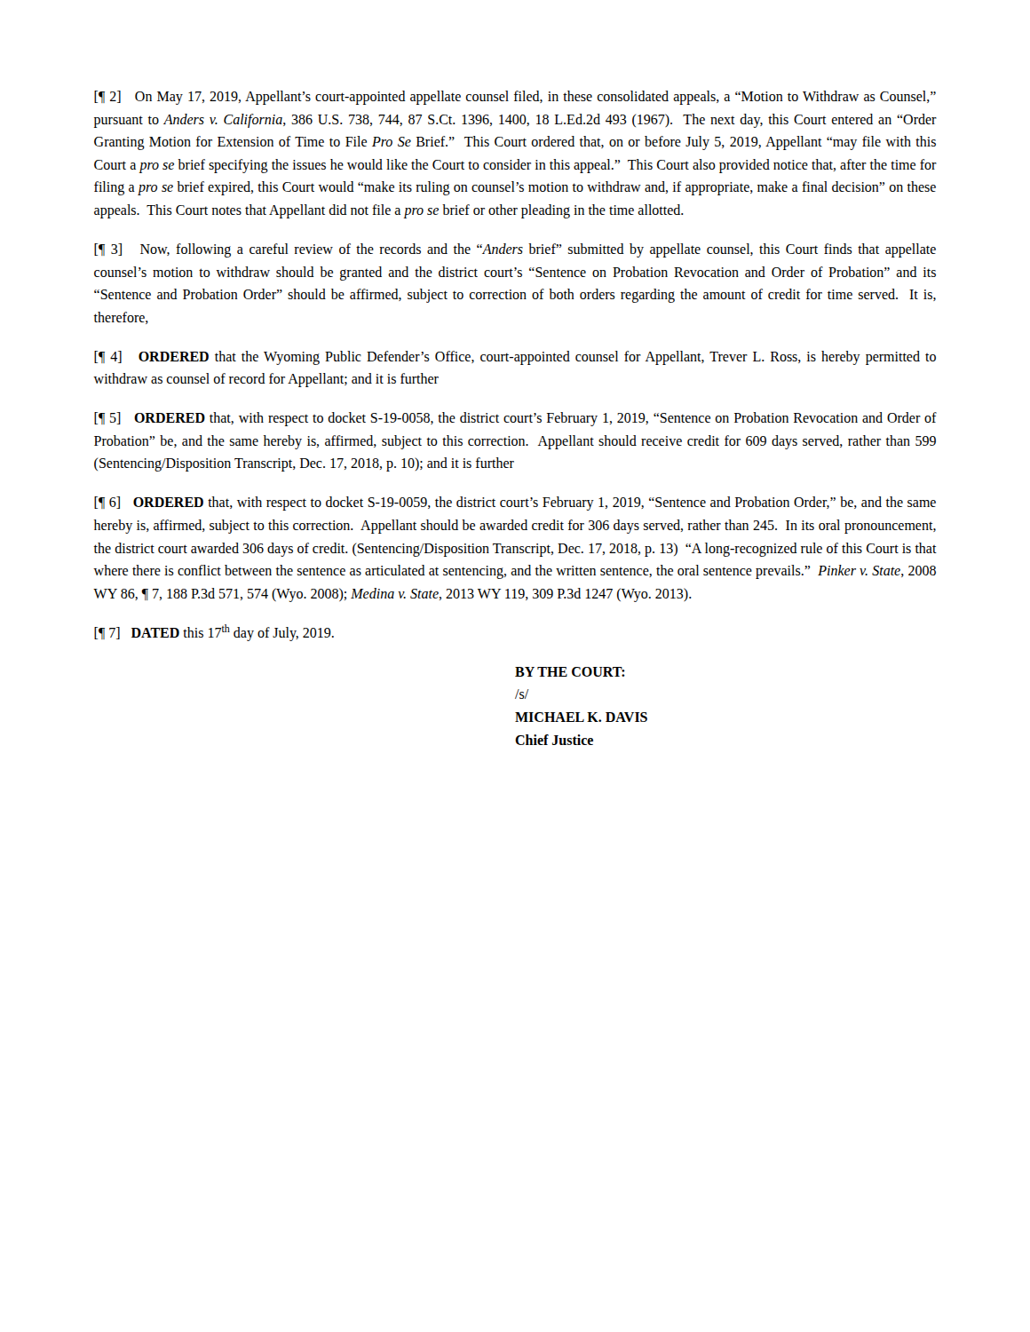[¶ 2] On May 17, 2019, Appellant’s court-appointed appellate counsel filed, in these consolidated appeals, a “Motion to Withdraw as Counsel,” pursuant to Anders v. California, 386 U.S. 738, 744, 87 S.Ct. 1396, 1400, 18 L.Ed.2d 493 (1967). The next day, this Court entered an “Order Granting Motion for Extension of Time to File Pro Se Brief.” This Court ordered that, on or before July 5, 2019, Appellant “may file with this Court a pro se brief specifying the issues he would like the Court to consider in this appeal.” This Court also provided notice that, after the time for filing a pro se brief expired, this Court would “make its ruling on counsel’s motion to withdraw and, if appropriate, make a final decision” on these appeals. This Court notes that Appellant did not file a pro se brief or other pleading in the time allotted.
[¶ 3] Now, following a careful review of the records and the “Anders brief” submitted by appellate counsel, this Court finds that appellate counsel’s motion to withdraw should be granted and the district court’s “Sentence on Probation Revocation and Order of Probation” and its “Sentence and Probation Order” should be affirmed, subject to correction of both orders regarding the amount of credit for time served. It is, therefore,
[¶ 4] ORDERED that the Wyoming Public Defender’s Office, court-appointed counsel for Appellant, Trever L. Ross, is hereby permitted to withdraw as counsel of record for Appellant; and it is further
[¶ 5] ORDERED that, with respect to docket S-19-0058, the district court’s February 1, 2019, “Sentence on Probation Revocation and Order of Probation” be, and the same hereby is, affirmed, subject to this correction. Appellant should receive credit for 609 days served, rather than 599 (Sentencing/Disposition Transcript, Dec. 17, 2018, p. 10); and it is further
[¶ 6] ORDERED that, with respect to docket S-19-0059, the district court’s February 1, 2019, “Sentence and Probation Order,” be, and the same hereby is, affirmed, subject to this correction. Appellant should be awarded credit for 306 days served, rather than 245. In its oral pronouncement, the district court awarded 306 days of credit. (Sentencing/Disposition Transcript, Dec. 17, 2018, p. 13) “A long-recognized rule of this Court is that where there is conflict between the sentence as articulated at sentencing, and the written sentence, the oral sentence prevails.” Pinker v. State, 2008 WY 86, ¶ 7, 188 P.3d 571, 574 (Wyo. 2008); Medina v. State, 2013 WY 119, 309 P.3d 1247 (Wyo. 2013).
[¶ 7] DATED this 17th day of July, 2019.
BY THE COURT:
/s/
MICHAEL K. DAVIS
Chief Justice